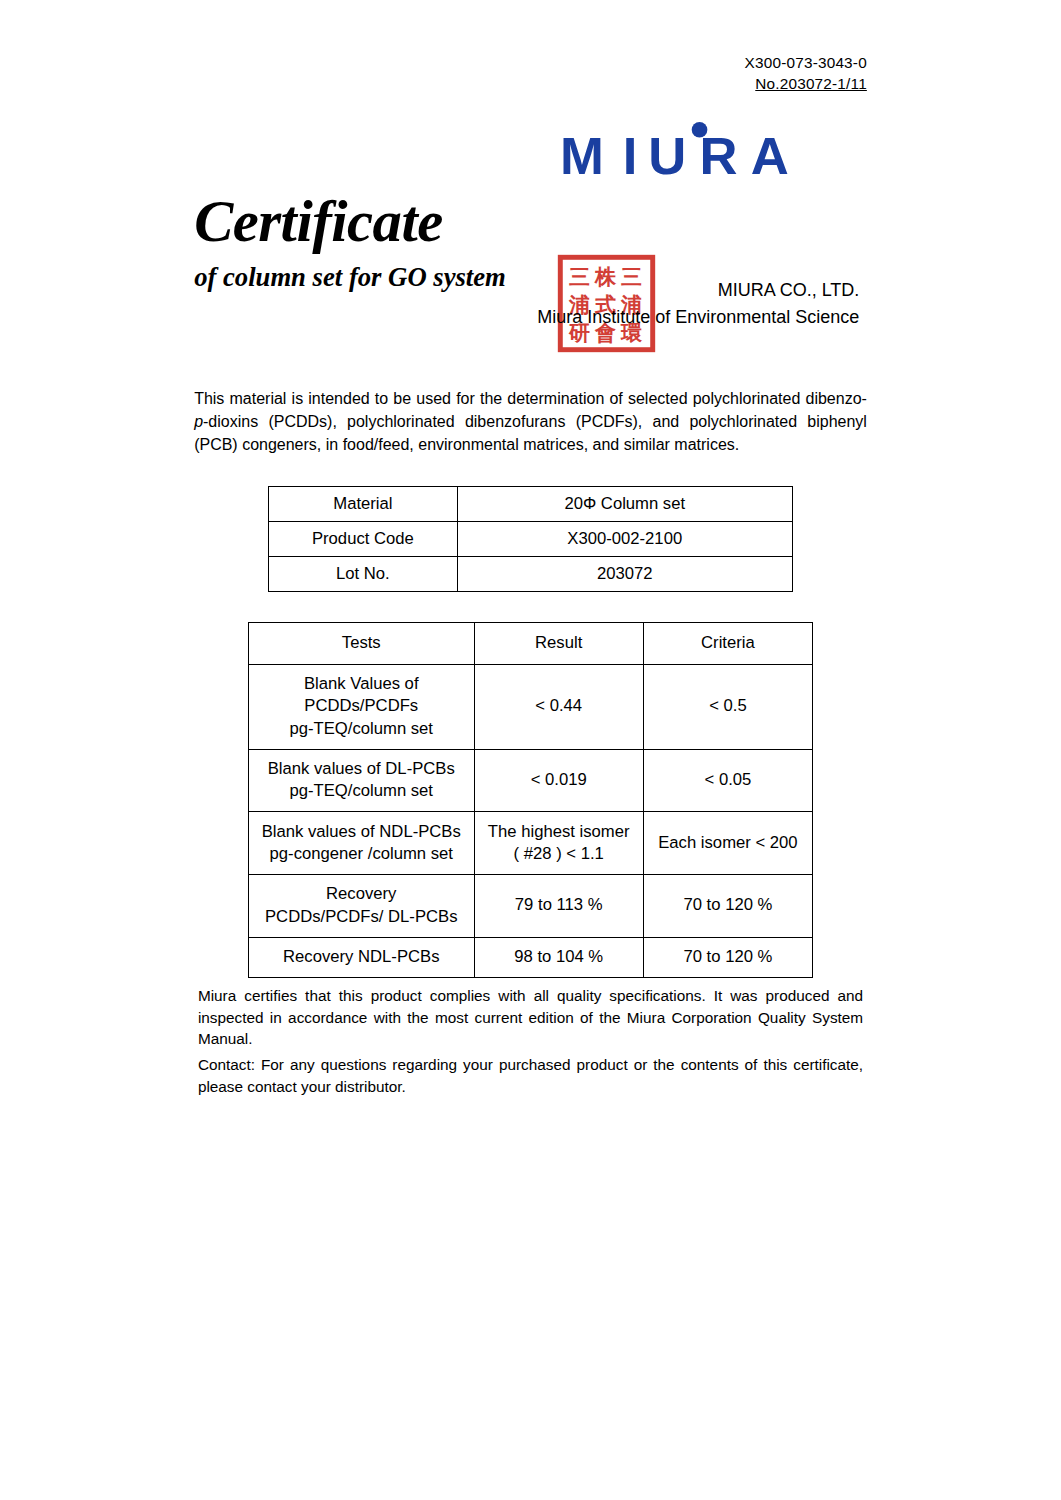X300-073-3043-0
No.203072-1/11
Certificate
of column set for GO system
MIURA CO., LTD.
Miura Institute of Environmental Science
This material is intended to be used for the determination of selected polychlorinated dibenzo-p-dioxins (PCDDs), polychlorinated dibenzofurans (PCDFs), and polychlorinated biphenyl (PCB) congeners, in food/feed, environmental matrices, and similar matrices.
| Material | 20Φ Column set |
| Product Code | X300-002-2100 |
| Lot No. | 203072 |
| Tests | Result | Criteria |
| --- | --- | --- |
| Blank Values of PCDDs/PCDFs pg-TEQ/column set | < 0.44 | < 0.5 |
| Blank values of DL-PCBs pg-TEQ/column set | < 0.019 | < 0.05 |
| Blank values of NDL-PCBs pg-congener /column set | The highest isomer ( #28 ) < 1.1 | Each isomer < 200 |
| Recovery PCDDs/PCDFs/ DL-PCBs | 79 to 113 % | 70 to 120 % |
| Recovery NDL-PCBs | 98 to 104 % | 70 to 120 % |
Miura certifies that this product complies with all quality specifications. It was produced and inspected in accordance with the most current edition of the Miura Corporation Quality System Manual.
Contact: For any questions regarding your purchased product or the contents of this certificate, please contact your distributor.